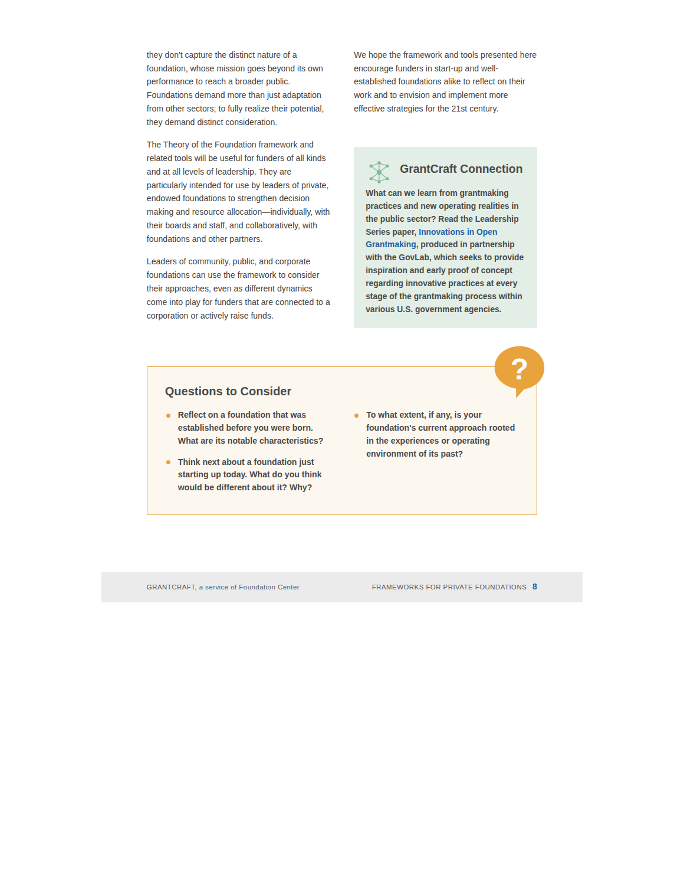they don't capture the distinct nature of a foundation, whose mission goes beyond its own performance to reach a broader public. Foundations demand more than just adaptation from other sectors; to fully realize their potential, they demand distinct consideration.
The Theory of the Foundation framework and related tools will be useful for funders of all kinds and at all levels of leadership. They are particularly intended for use by leaders of private, endowed foundations to strengthen decision making and resource allocation—individually, with their boards and staff, and collaboratively, with foundations and other partners.
Leaders of community, public, and corporate foundations can use the framework to consider their approaches, even as different dynamics come into play for funders that are connected to a corporation or actively raise funds.
We hope the framework and tools presented here encourage funders in start-up and well-established foundations alike to reflect on their work and to envision and implement more effective strategies for the 21st century.
GrantCraft Connection
What can we learn from grantmaking practices and new operating realities in the public sector? Read the Leadership Series paper, Innovations in Open Grantmaking, produced in partnership with the GovLab, which seeks to provide inspiration and early proof of concept regarding innovative practices at every stage of the grantmaking process within various U.S. government agencies.
?
Questions to Consider
Reflect on a foundation that was established before you were born. What are its notable characteristics?
Think next about a foundation just starting up today. What do you think would be different about it? Why?
To what extent, if any, is your foundation's current approach rooted in the experiences or operating environment of its past?
GRANTCRAFT, a service of Foundation Center
FRAMEWORKS FOR PRIVATE FOUNDATIONS 8